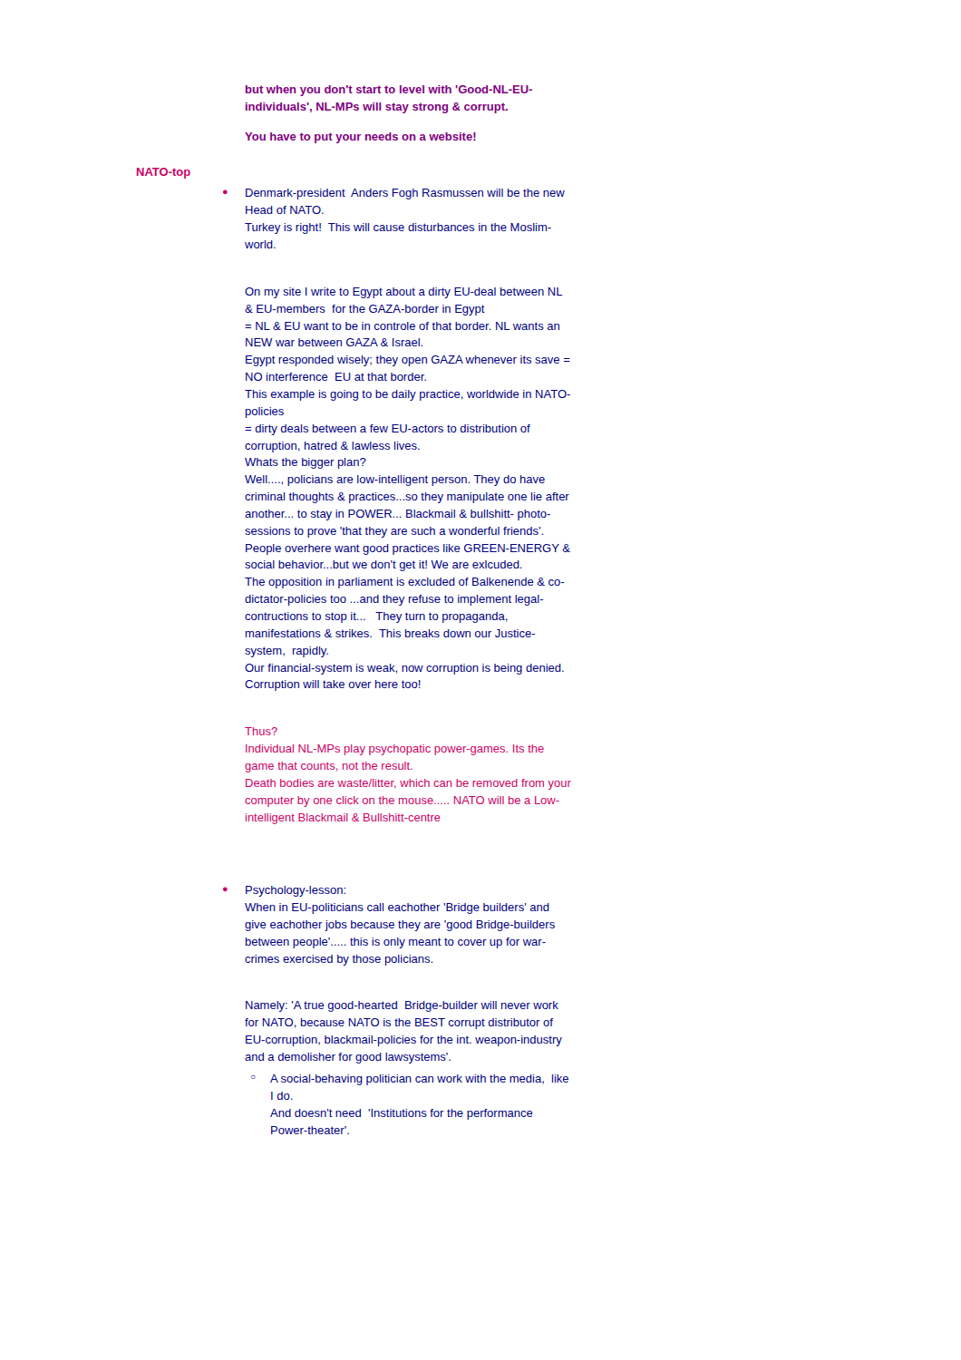but when you don't start to level with 'Good-NL-EU-individuals', NL-MPs will stay strong & corrupt.
You have to put your needs on a website!
NATO-top
Denmark-president Anders Fogh Rasmussen will be the new Head of NATO.
Turkey is right! This will cause disturbances in the Moslim-world.
On my site I write to Egypt about a dirty EU-deal between NL & EU-members for the GAZA-border in Egypt
= NL & EU want to be in controle of that border. NL wants an NEW war between GAZA & Israel.
Egypt responded wisely; they open GAZA whenever its save = NO interference EU at that border.
This example is going to be daily practice, worldwide in NATO-policies
= dirty deals between a few EU-actors to distribution of corruption, hatred & lawless lives.
Whats the bigger plan?
Well...., policians are low-intelligent person. They do have criminal thoughts & practices...so they manipulate one lie after another... to stay in POWER... Blackmail & bullshitt- photo-sessions to prove 'that they are such a wonderful friends'.
People overhere want good practices like GREEN-ENERGY & social behavior...but we don't get it! We are exlcuded.
The opposition in parliament is excluded of Balkenende & co-dictator-policies too ...and they refuse to implement legal-contructions to stop it... They turn to propaganda, manifestations & strikes. This breaks down our Justice-system, rapidly.
Our financial-system is weak, now corruption is being denied. Corruption will take over here too!
Thus?
Individual NL-MPs play psychopatic power-games. Its the game that counts, not the result.
Death bodies are waste/litter, which can be removed from your computer by one click on the mouse..... NATO will be a Low-intelligent Blackmail & Bullshitt-centre
Psychology-lesson:
When in EU-politicians call eachother 'Bridge builders' and give eachother jobs because they are 'good Bridge-builders between people'..... this is only meant to cover up for war-crimes exercised by those policians.
Namely: 'A true good-hearted Bridge-builder will never work for NATO, because NATO is the BEST corrupt distributor of EU-corruption, blackmail-policies for the int. weapon-industry and a demolisher for good lawsystems'.
A social-behaving politician can work with the media, like I do.
And doesn't need 'Institutions for the performance Power-theater'.